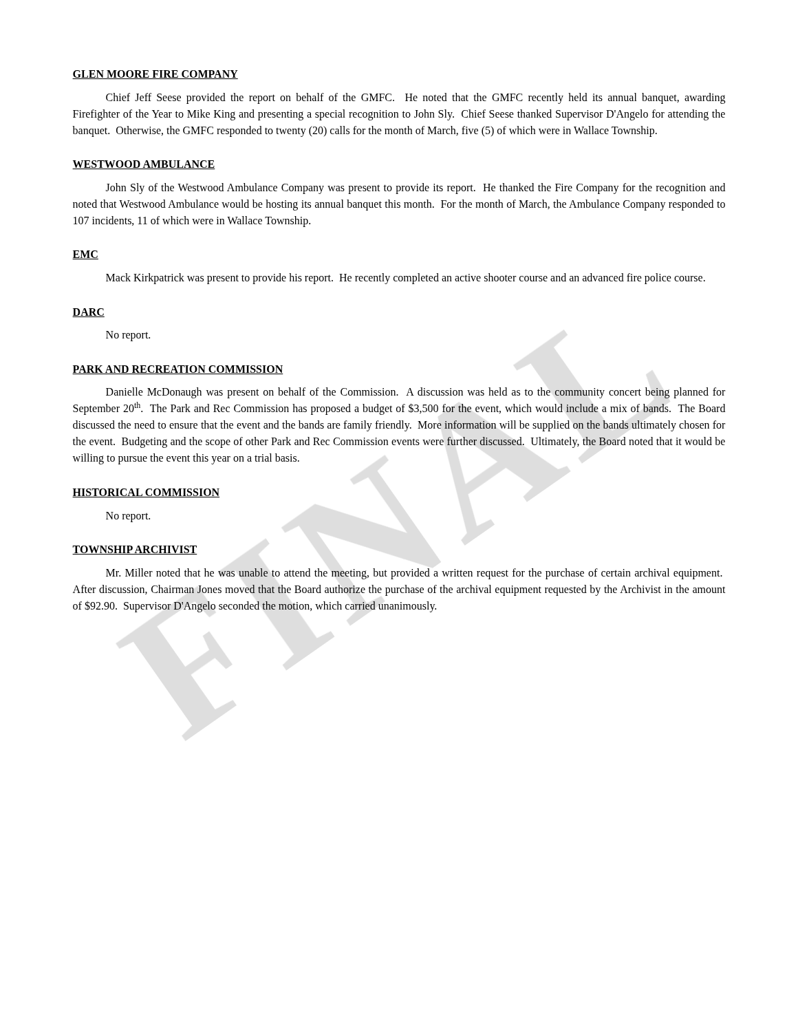FINAL
Glen Moore Fire Company
Chief Jeff Seese provided the report on behalf of the GMFC. He noted that the GMFC recently held its annual banquet, awarding Firefighter of the Year to Mike King and presenting a special recognition to John Sly. Chief Seese thanked Supervisor D'Angelo for attending the banquet. Otherwise, the GMFC responded to twenty (20) calls for the month of March, five (5) of which were in Wallace Township.
Westwood Ambulance
John Sly of the Westwood Ambulance Company was present to provide its report. He thanked the Fire Company for the recognition and noted that Westwood Ambulance would be hosting its annual banquet this month. For the month of March, the Ambulance Company responded to 107 incidents, 11 of which were in Wallace Township.
EMC
Mack Kirkpatrick was present to provide his report. He recently completed an active shooter course and an advanced fire police course.
DARC
No report.
Park and Recreation Commission
Danielle McDonaugh was present on behalf of the Commission. A discussion was held as to the community concert being planned for September 20th. The Park and Rec Commission has proposed a budget of $3,500 for the event, which would include a mix of bands. The Board discussed the need to ensure that the event and the bands are family friendly. More information will be supplied on the bands ultimately chosen for the event. Budgeting and the scope of other Park and Rec Commission events were further discussed. Ultimately, the Board noted that it would be willing to pursue the event this year on a trial basis.
Historical Commission
No report.
Township Archivist
Mr. Miller noted that he was unable to attend the meeting, but provided a written request for the purchase of certain archival equipment. After discussion, Chairman Jones moved that the Board authorize the purchase of the archival equipment requested by the Archivist in the amount of $92.90. Supervisor D'Angelo seconded the motion, which carried unanimously.